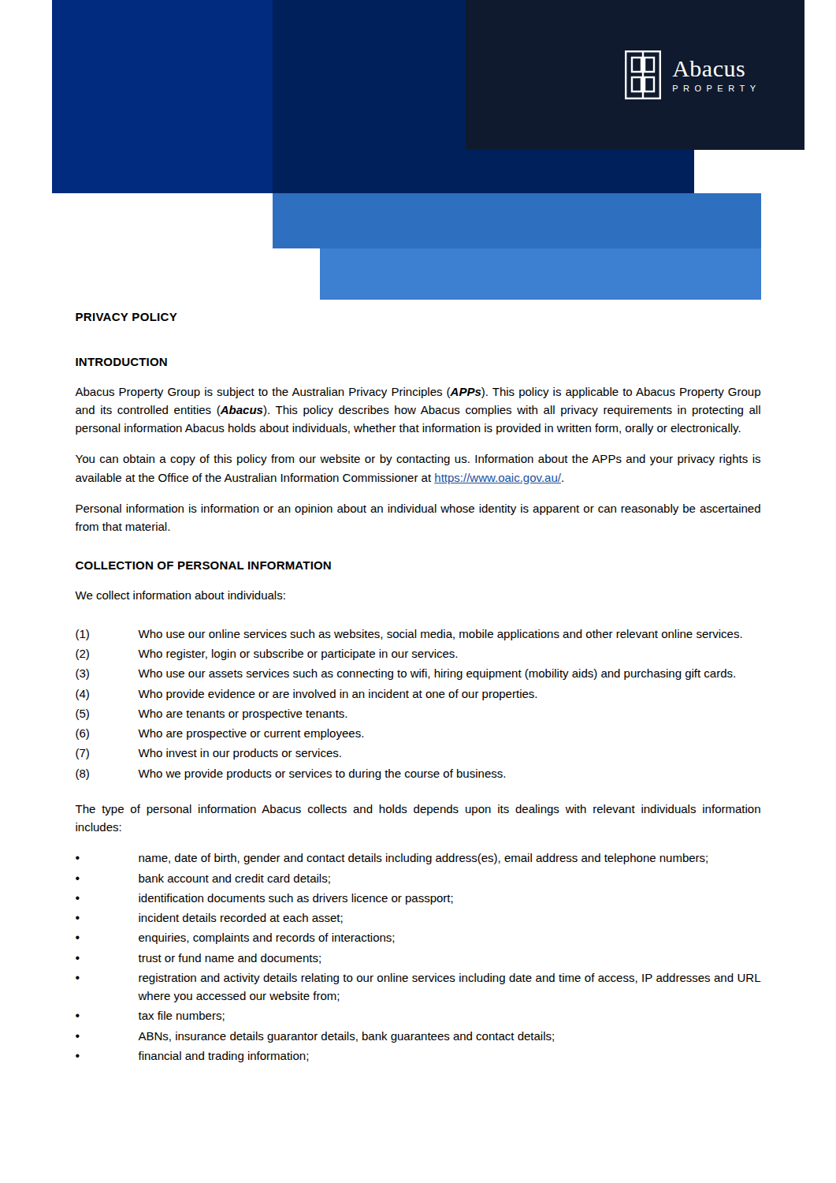Abacus PROPERTY
PRIVACY POLICY
INTRODUCTION
Abacus Property Group is subject to the Australian Privacy Principles (APPs). This policy is applicable to Abacus Property Group and its controlled entities (Abacus). This policy describes how Abacus complies with all privacy requirements in protecting all personal information Abacus holds about individuals, whether that information is provided in written form, orally or electronically.
You can obtain a copy of this policy from our website or by contacting us. Information about the APPs and your privacy rights is available at the Office of the Australian Information Commissioner at https://www.oaic.gov.au/.
Personal information is information or an opinion about an individual whose identity is apparent or can reasonably be ascertained from that material.
COLLECTION OF PERSONAL INFORMATION
We collect information about individuals:
(1) Who use our online services such as websites, social media, mobile applications and other relevant online services.
(2) Who register, login or subscribe or participate in our services.
(3) Who use our assets services such as connecting to wifi, hiring equipment (mobility aids) and purchasing gift cards.
(4) Who provide evidence or are involved in an incident at one of our properties.
(5) Who are tenants or prospective tenants.
(6) Who are prospective or current employees.
(7) Who invest in our products or services.
(8) Who we provide products or services to during the course of business.
The type of personal information Abacus collects and holds depends upon its dealings with relevant individuals information includes:
•name, date of birth, gender and contact details including address(es), email address and telephone numbers;
•bank account and credit card details;
•identification documents such as drivers licence or passport;
•incident details recorded at each asset;
•enquiries, complaints and records of interactions;
•trust or fund name and documents;
•registration and activity details relating to our online services including date and time of access, IP addresses and URL where you accessed our website from;
•tax file numbers;
•ABNs, insurance details guarantor details, bank guarantees and contact details;
•financial and trading information;